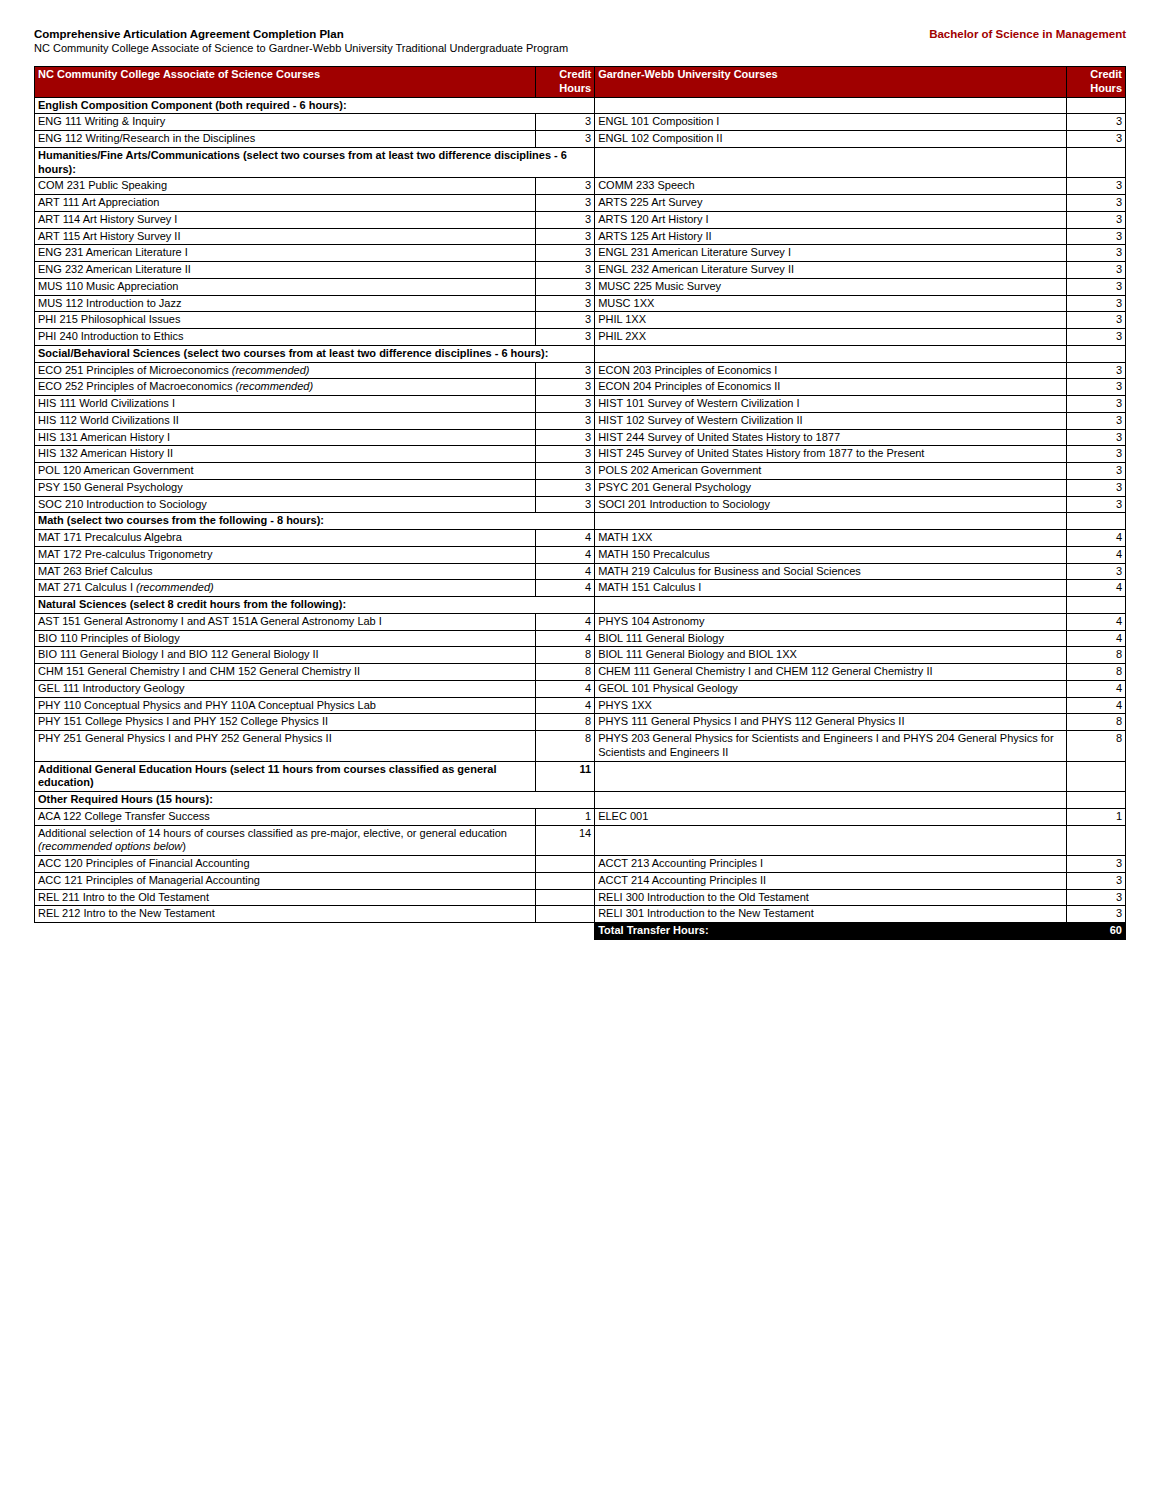Bachelor of Science in Management
Comprehensive Articulation Agreement Completion Plan
NC Community College Associate of Science to Gardner-Webb University Traditional Undergraduate Program
| NC Community College Associate of Science Courses | Credit Hours | Gardner-Webb University Courses | Credit Hours |
| --- | --- | --- | --- |
| English Composition Component (both required - 6 hours): | | |
| ENG 111 Writing & Inquiry | 3 | ENGL 101 Composition I | 3 |
| ENG 112 Writing/Research in the Disciplines | 3 | ENGL 102 Composition II | 3 |
| Humanities/Fine Arts/Communications (select two courses from at least two difference disciplines - 6 hours): | | |
| COM 231 Public Speaking | 3 | COMM 233 Speech | 3 |
| ART 111 Art Appreciation | 3 | ARTS 225 Art Survey | 3 |
| ART 114 Art History Survey I | 3 | ARTS 120 Art History I | 3 |
| ART 115 Art History Survey II | 3 | ARTS 125 Art History II | 3 |
| ENG 231 American Literature I | 3 | ENGL 231 American Literature Survey I | 3 |
| ENG 232 American Literature II | 3 | ENGL 232 American Literature Survey II | 3 |
| MUS 110 Music Appreciation | 3 | MUSC 225 Music Survey | 3 |
| MUS 112 Introduction to Jazz | 3 | MUSC 1XX | 3 |
| PHI 215 Philosophical Issues | 3 | PHIL 1XX | 3 |
| PHI 240 Introduction to Ethics | 3 | PHIL 2XX | 3 |
| Social/Behavioral Sciences (select two courses from at least two difference disciplines - 6 hours): | | |
| ECO 251 Principles of Microeconomics (recommended) | 3 | ECON 203 Principles of Economics I | 3 |
| ECO 252 Principles of Macroeconomics (recommended) | 3 | ECON 204 Principles of Economics II | 3 |
| HIS 111 World Civilizations I | 3 | HIST 101 Survey of Western Civilization I | 3 |
| HIS 112 World Civilizations II | 3 | HIST 102 Survey of Western Civilization II | 3 |
| HIS 131 American History I | 3 | HIST 244 Survey of United States History to 1877 | 3 |
| HIS 132 American History II | 3 | HIST 245 Survey of United States History from 1877 to the Present | 3 |
| POL 120 American Government | 3 | POLS 202 American Government | 3 |
| PSY 150 General Psychology | 3 | PSYC 201 General Psychology | 3 |
| SOC 210 Introduction to Sociology | 3 | SOCI 201 Introduction to Sociology | 3 |
| Math (select two courses from the following - 8 hours): | | |
| MAT 171 Precalculus Algebra | 4 | MATH 1XX | 4 |
| MAT 172 Pre-calculus Trigonometry | 4 | MATH 150 Precalculus | 4 |
| MAT 263 Brief Calculus | 4 | MATH 219 Calculus for Business and Social Sciences | 3 |
| MAT 271 Calculus I (recommended) | 4 | MATH 151 Calculus I | 4 |
| Natural Sciences (select 8 credit hours from the following): | | |
| AST 151 General Astronomy I and AST 151A General Astronomy Lab I | 4 | PHYS 104 Astronomy | 4 |
| BIO 110 Principles of Biology | 4 | BIOL 111 General Biology | 4 |
| BIO 111 General Biology I and BIO 112 General Biology II | 8 | BIOL 111 General Biology and BIOL 1XX | 8 |
| CHM 151 General Chemistry I and CHM 152 General Chemistry II | 8 | CHEM 111 General Chemistry I and CHEM 112 General Chemistry II | 8 |
| GEL 111 Introductory Geology | 4 | GEOL 101 Physical Geology | 4 |
| PHY 110 Conceptual Physics and PHY 110A Conceptual Physics Lab | 4 | PHYS 1XX | 4 |
| PHY 151 College Physics I and PHY 152 College Physics II | 8 | PHYS 111 General Physics I and PHYS 112 General Physics II | 8 |
| PHY 251 General Physics I and PHY 252 General Physics II | 8 | PHYS 203 General Physics for Scientists and Engineers I and PHYS 204 General Physics for Scientists and Engineers II | 8 |
| Additional General Education Hours (select 11 hours from courses classified as general education) | 11 | | |
| Other Required Hours (15 hours): | | |
| ACA 122 College Transfer Success | 1 | ELEC 001 | 1 |
| Additional selection of 14 hours of courses classified as pre-major, elective, or general education (recommended options below ) | 14 | | |
| ACC 120 Principles of Financial Accounting | | ACCT 213 Accounting Principles I | 3 |
| ACC 121 Principles of Managerial Accounting | | ACCT 214 Accounting Principles II | 3 |
| REL 211 Intro to the Old Testament | | RELI 300 Introduction to the Old Testament | 3 |
| REL 212 Intro to the New Testament | | RELI 301 Introduction to the New Testament | 3 |
| | | Total Transfer Hours: | 60 |